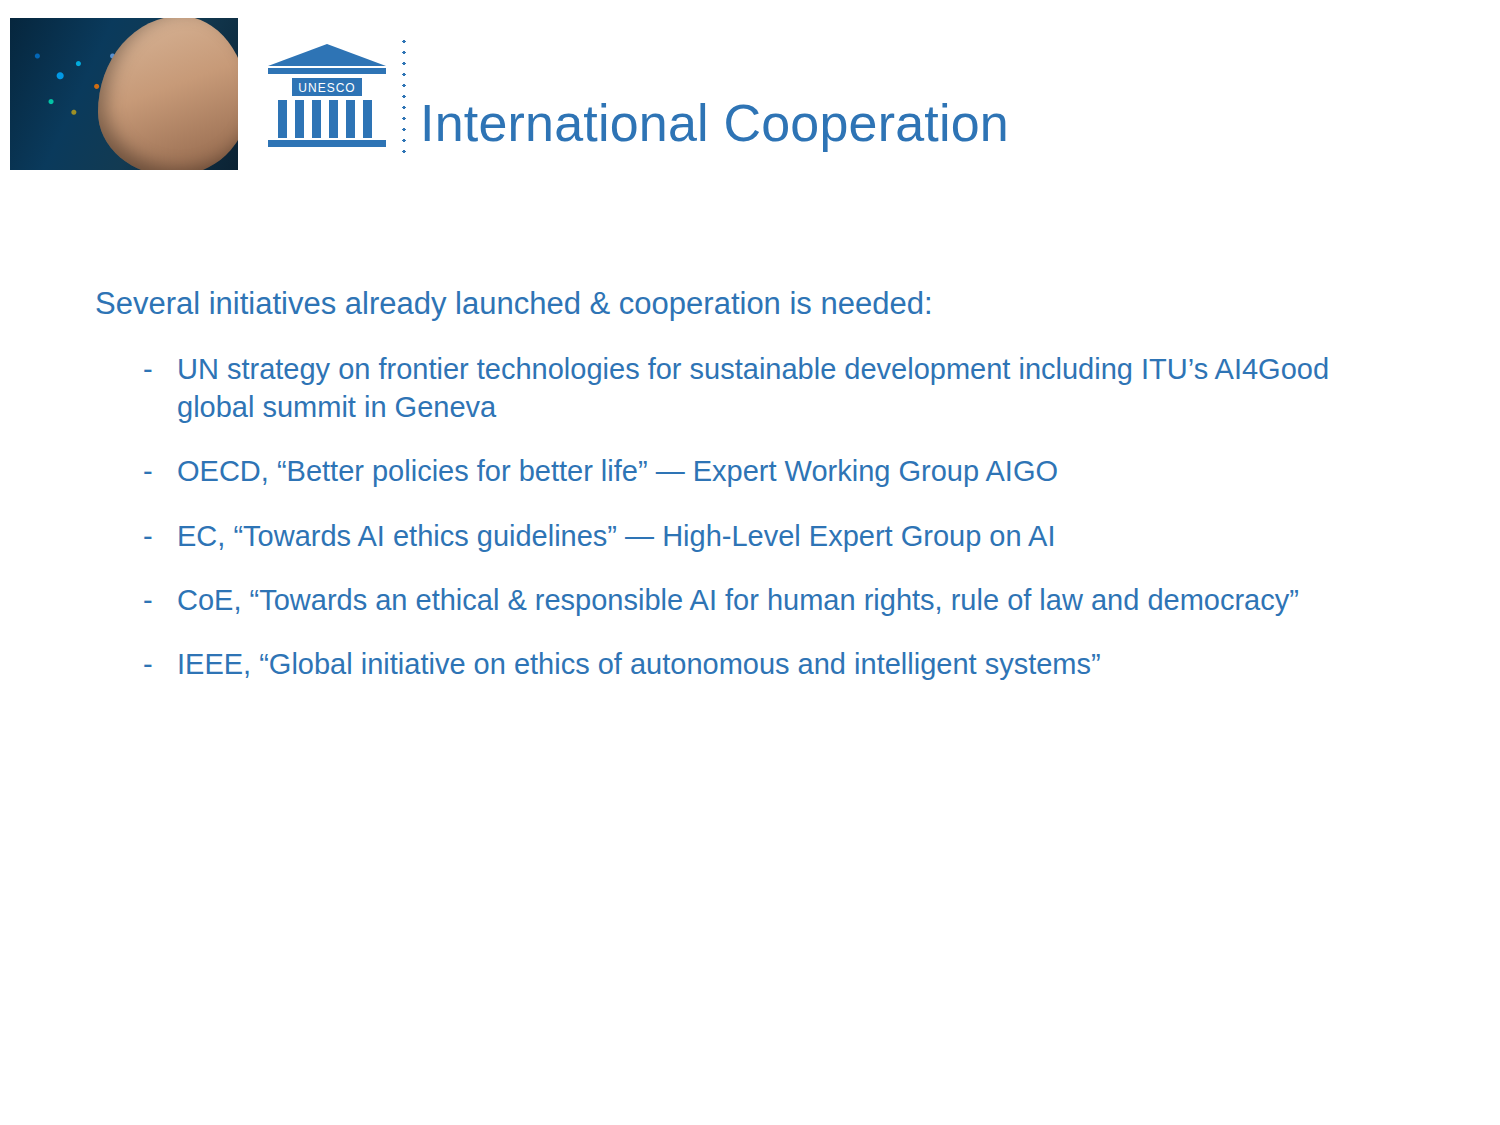UNESCO
International Cooperation
Several initiatives already launched & cooperation is needed:
UN strategy on frontier technologies for sustainable development including ITU’s AI4Good global summit in Geneva
OECD, “Better policies for better life” — Expert Working Group AIGO
EC, “Towards AI ethics guidelines” — High-Level Expert Group on AI
CoE, “Towards an ethical & responsible AI for human rights, rule of law and democracy”
IEEE, “Global initiative on ethics of autonomous and intelligent systems”